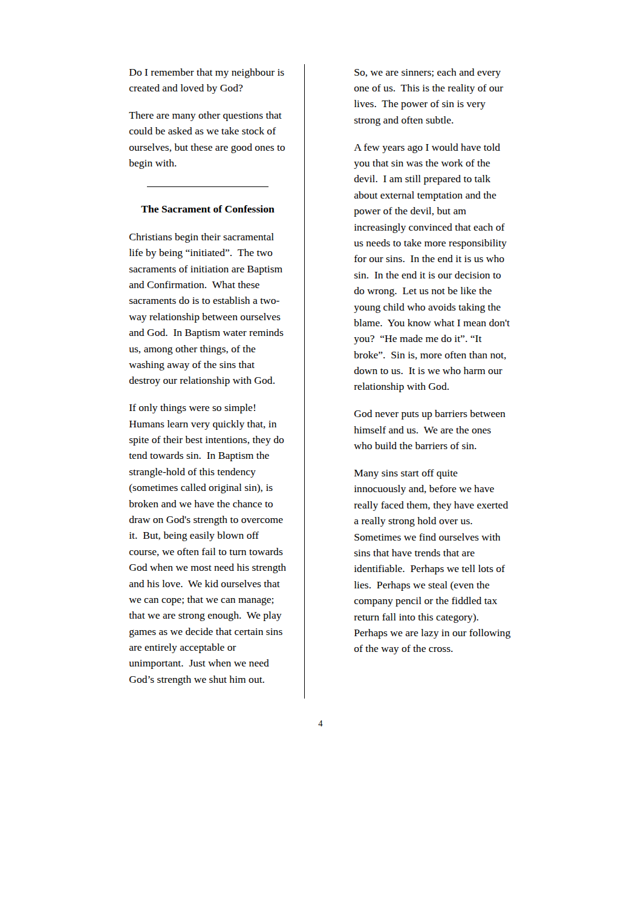Do I remember that my neighbour is created and loved by God?
There are many other questions that could be asked as we take stock of ourselves, but these are good ones to begin with.
The Sacrament of Confession
Christians begin their sacramental life by being “initiated”. The two sacraments of initiation are Baptism and Confirmation. What these sacraments do is to establish a two-way relationship between ourselves and God. In Baptism water reminds us, among other things, of the washing away of the sins that destroy our relationship with God.
If only things were so simple! Humans learn very quickly that, in spite of their best intentions, they do tend towards sin. In Baptism the strangle-hold of this tendency (sometimes called original sin), is broken and we have the chance to draw on God's strength to overcome it. But, being easily blown off course, we often fail to turn towards God when we most need his strength and his love. We kid ourselves that we can cope; that we can manage; that we are strong enough. We play games as we decide that certain sins are entirely acceptable or unimportant. Just when we need God’s strength we shut him out.
So, we are sinners; each and every one of us. This is the reality of our lives. The power of sin is very strong and often subtle.
A few years ago I would have told you that sin was the work of the devil. I am still prepared to talk about external temptation and the power of the devil, but am increasingly convinced that each of us needs to take more responsibility for our sins. In the end it is us who sin. In the end it is our decision to do wrong. Let us not be like the young child who avoids taking the blame. You know what I mean don't you? “He made me do it”. “It broke”. Sin is, more often than not, down to us. It is we who harm our relationship with God.
God never puts up barriers between himself and us. We are the ones who build the barriers of sin.
Many sins start off quite innocuously and, before we have really faced them, they have exerted a really strong hold over us. Sometimes we find ourselves with sins that have trends that are identifiable. Perhaps we tell lots of lies. Perhaps we steal (even the company pencil or the fiddled tax return fall into this category). Perhaps we are lazy in our following of the way of the cross.
4